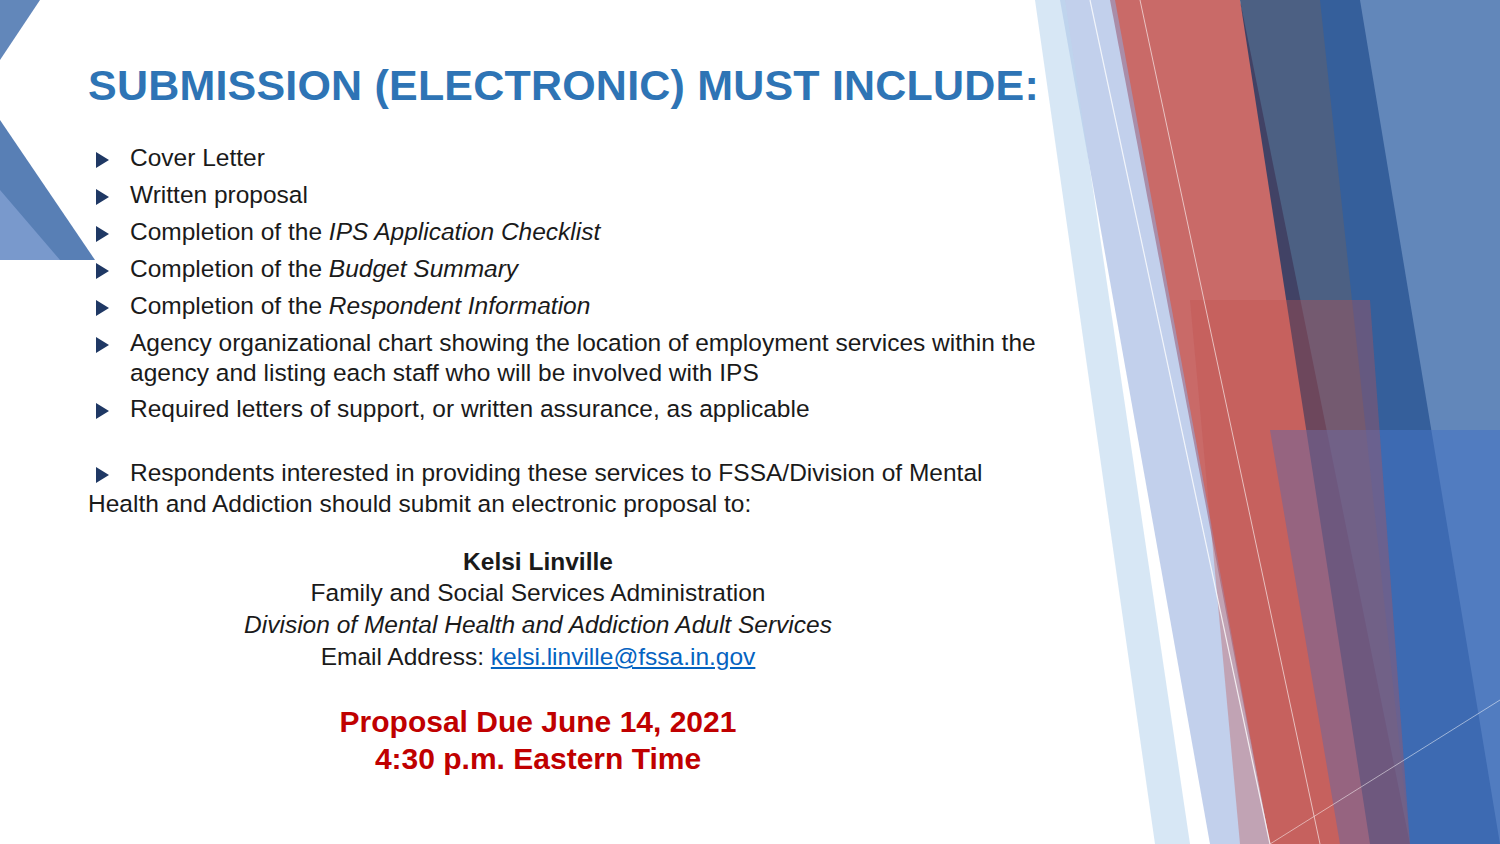SUBMISSION (ELECTRONIC) MUST INCLUDE:
Cover Letter
Written proposal
Completion of the IPS Application Checklist
Completion of the Budget Summary
Completion of the Respondent Information
Agency organizational chart showing the location of employment services within the agency and listing each staff who will be involved with IPS
Required letters of support, or written assurance, as applicable
Respondents interested in providing these services to FSSA/Division of Mental Health and Addiction should submit an electronic proposal to:
Kelsi Linville
Family and Social Services Administration
Division of Mental Health and Addiction Adult Services
Email Address: kelsi.linville@fssa.in.gov
Proposal Due June 14, 2021
4:30 p.m. Eastern Time